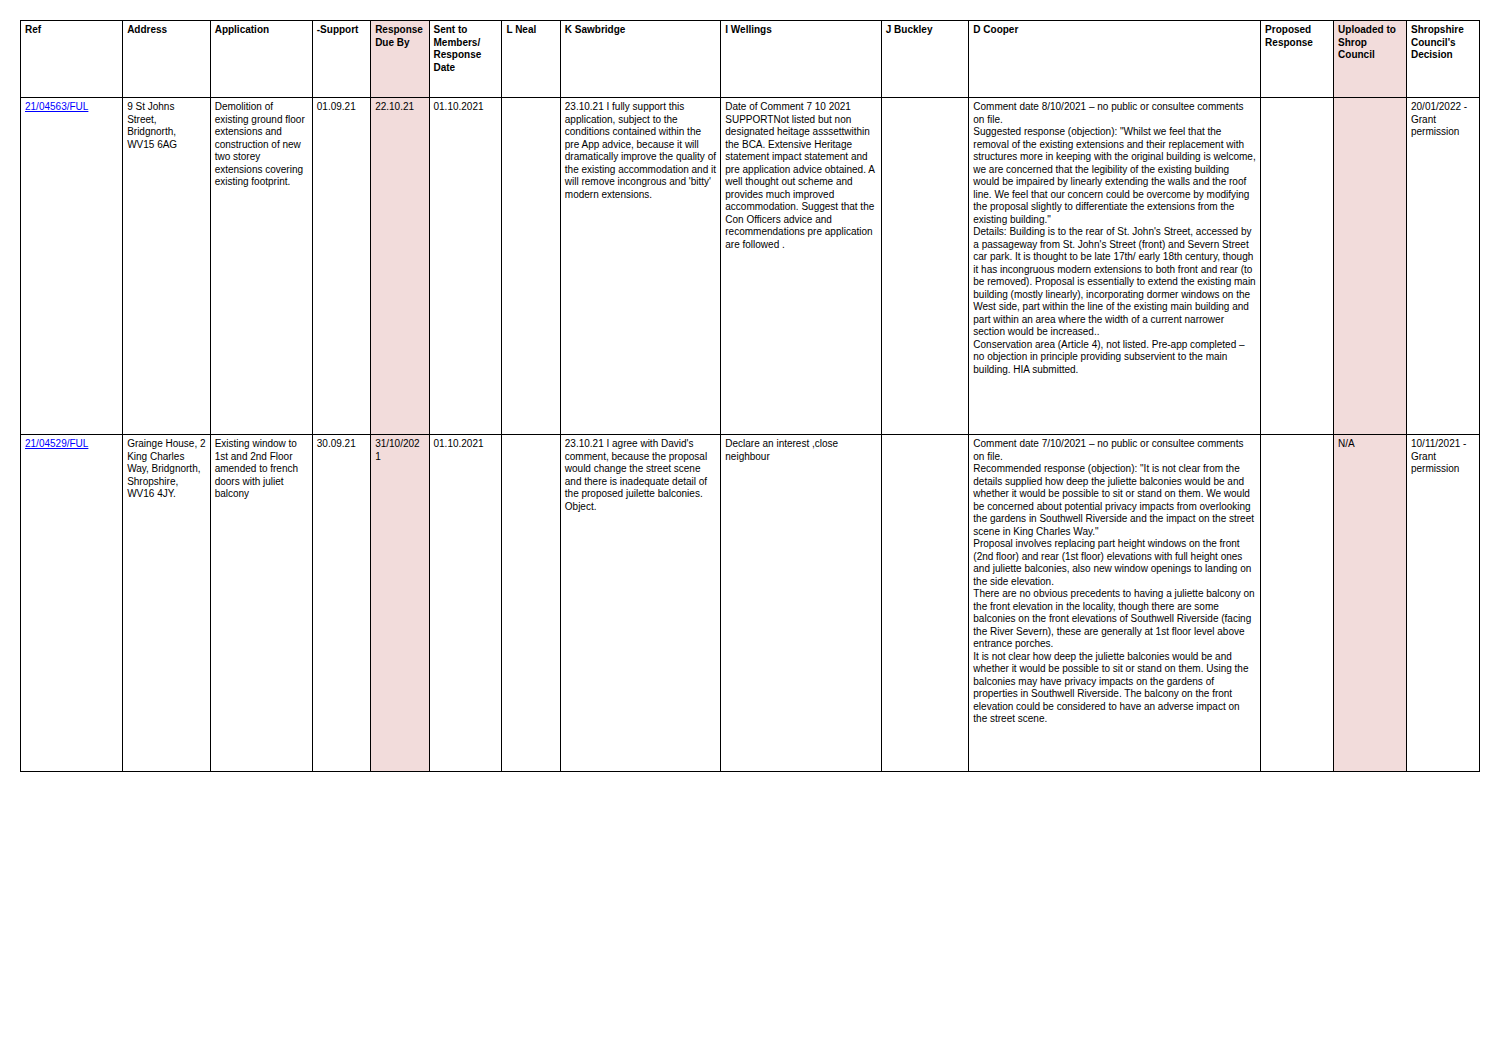| Ref | Address | Application | -Support | Response Due By | Sent to Members/ Response Date | L Neal | K Sawbridge | I Wellings | J Buckley | D Cooper | Proposed Response | Uploaded to Shrop Council | Shropshire Council's Decision |
| --- | --- | --- | --- | --- | --- | --- | --- | --- | --- | --- | --- | --- | --- |
| 21/04563/FUL | 9 St Johns Street, Bridgnorth, WV15 6AG | Demolition of existing ground floor extensions and construction of new two storey extensions covering existing footprint. | 01.09.21 | 22.10.21 | 01.10.2021 | | 23.10.21 I fully support this application, subject to the conditions contained within the pre App advice, because it will dramatically improve the quality of the existing accommodation and it will remove incongrous and 'bitty' modern extensions. | Date of Comment 7 10 2021 SUPPORTNot listed but non designated heitage asssettwithin the BCA. Extensive Heritage statement impact statement and pre application advice obtained. A well thought out scheme and provides much improved accommodation. Suggest that the Con Officers advice and recommendations pre application are followed . | | Comment date 8/10/2021 – no public or consultee comments on file. Suggested response (objection): "Whilst we feel that the removal of the existing extensions and their replacement with structures more in keeping with the original building is welcome, we are concerned that the legibility of the existing building would be impaired by linearly extending the walls and the roof line. We feel that our concern could be overcome by modifying the proposal slightly to differentiate the extensions from the existing building." Details: Building is to the rear of St. John's Street, accessed by a passageway from St. John's Street (front) and Severn Street car park. It is thought to be late 17th/ early 18th century, though it has incongruous modern extensions to both front and rear (to be removed). Proposal is essentially to extend the existing main building (mostly linearly), incorporating dormer windows on the West side, part within the line of the existing main building and part within an area where the width of a current narrower section would be increased.. Conservation area (Article 4), not listed. Pre-app completed – no objection in principle providing subservient to the main building. HIA submitted. | | | 20/01/2022 - Grant permission |
| 21/04529/FUL | Grainge House, 2 King Charles Way, Bridgnorth, Shropshire, WV16 4JY. | Existing window to 1st and 2nd Floor amended to french doors with juliet balcony | 30.09.21 | 31/10/2021 | 01.10.2021 | | 23.10.21 I agree with David's comment, because the proposal would change the street scene and there is inadequate detail of the proposed juilette balconies. Object. | Declare an interest ,close neighbour | | Comment date 7/10/2021 – no public or consultee comments on file. Recommended response (objection): "It is not clear from the details supplied how deep the juliette balconies would be and whether it would be possible to sit or stand on them. We would be concerned about potential privacy impacts from overlooking the gardens in Southwell Riverside and the impact on the street scene in King Charles Way." Proposal involves replacing part height windows on the front (2nd floor) and rear (1st floor) elevations with full height ones and juliette balconies, also new window openings to landing on the side elevation. There are no obvious precedents to having a juliette balcony on the front elevation in the locality, though there are some balconies on the front elevations of Southwell Riverside (facing the River Severn), these are generally at 1st floor level above entrance porches. It is not clear how deep the juliette balconies would be and whether it would be possible to sit or stand on them. Using the balconies may have privacy impacts on the gardens of properties in Southwell Riverside. The balcony on the front elevation could be considered to have an adverse impact on the street scene. | | N/A | 10/11/2021 - Grant permission |